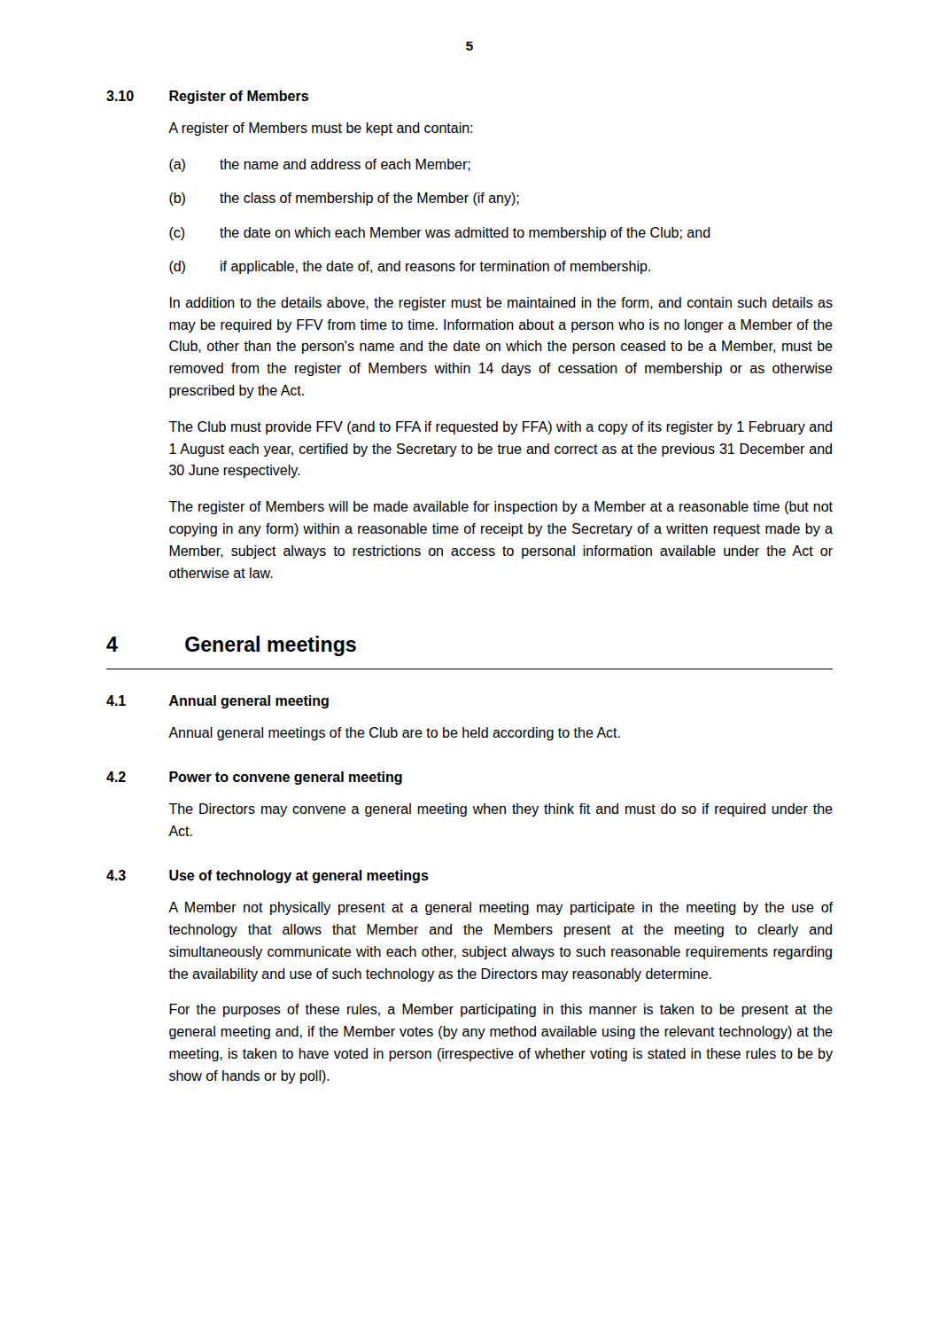5
3.10 Register of Members
A register of Members must be kept and contain:
(a) the name and address of each Member;
(b) the class of membership of the Member (if any);
(c) the date on which each Member was admitted to membership of the Club; and
(d) if applicable, the date of, and reasons for termination of membership.
In addition to the details above, the register must be maintained in the form, and contain such details as may be required by FFV from time to time. Information about a person who is no longer a Member of the Club, other than the person's name and the date on which the person ceased to be a Member, must be removed from the register of Members within 14 days of cessation of membership or as otherwise prescribed by the Act.
The Club must provide FFV (and to FFA if requested by FFA) with a copy of its register by 1 February and 1 August each year, certified by the Secretary to be true and correct as at the previous 31 December and 30 June respectively.
The register of Members will be made available for inspection by a Member at a reasonable time (but not copying in any form) within a reasonable time of receipt by the Secretary of a written request made by a Member, subject always to restrictions on access to personal information available under the Act or otherwise at law.
4 General meetings
4.1 Annual general meeting
Annual general meetings of the Club are to be held according to the Act.
4.2 Power to convene general meeting
The Directors may convene a general meeting when they think fit and must do so if required under the Act.
4.3 Use of technology at general meetings
A Member not physically present at a general meeting may participate in the meeting by the use of technology that allows that Member and the Members present at the meeting to clearly and simultaneously communicate with each other, subject always to such reasonable requirements regarding the availability and use of such technology as the Directors may reasonably determine.
For the purposes of these rules, a Member participating in this manner is taken to be present at the general meeting and, if the Member votes (by any method available using the relevant technology) at the meeting, is taken to have voted in person (irrespective of whether voting is stated in these rules to be by show of hands or by poll).